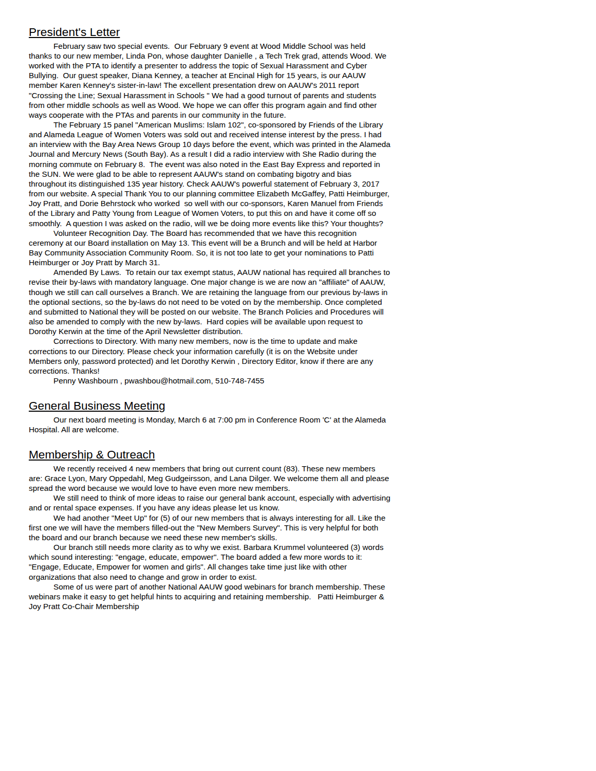President's Letter
February saw two special events. Our February 9 event at Wood Middle School was held thanks to our new member, Linda Pon, whose daughter Danielle , a Tech Trek grad, attends Wood. We worked with the PTA to identify a presenter to address the topic of Sexual Harassment and Cyber Bullying. Our guest speaker, Diana Kenney, a teacher at Encinal High for 15 years, is our AAUW member Karen Kenney's sister-in-law! The excellent presentation drew on AAUW's 2011 report "Crossing the Line; Sexual Harassment in Schools " We had a good turnout of parents and students from other middle schools as well as Wood. We hope we can offer this program again and find other ways cooperate with the PTAs and parents in our community in the future.
The February 15 panel "American Muslims: Islam 102", co-sponsored by Friends of the Library and Alameda League of Women Voters was sold out and received intense interest by the press. I had an interview with the Bay Area News Group 10 days before the event, which was printed in the Alameda Journal and Mercury News (South Bay). As a result I did a radio interview with She Radio during the morning commute on February 8. The event was also noted in the East Bay Express and reported in the SUN. We were glad to be able to represent AAUW's stand on combating bigotry and bias throughout its distinguished 135 year history. Check AAUW's powerful statement of February 3, 2017 from our website. A special Thank You to our planning committee Elizabeth McGaffey, Patti Heimburger, Joy Pratt, and Dorie Behrstock who worked so well with our co-sponsors, Karen Manuel from Friends of the Library and Patty Young from League of Women Voters, to put this on and have it come off so smoothly. A question I was asked on the radio, will we be doing more events like this? Your thoughts?
Volunteer Recognition Day. The Board has recommended that we have this recognition ceremony at our Board installation on May 13. This event will be a Brunch and will be held at Harbor Bay Community Association Community Room. So, it is not too late to get your nominations to Patti Heimburger or Joy Pratt by March 31.
Amended By Laws. To retain our tax exempt status, AAUW national has required all branches to revise their by-laws with mandatory language. One major change is we are now an "affiliate" of AAUW, though we still can call ourselves a Branch. We are retaining the language from our previous by-laws in the optional sections, so the by-laws do not need to be voted on by the membership. Once completed and submitted to National they will be posted on our website. The Branch Policies and Procedures will also be amended to comply with the new by-laws. Hard copies will be available upon request to Dorothy Kerwin at the time of the April Newsletter distribution.
Corrections to Directory. With many new members, now is the time to update and make corrections to our Directory. Please check your information carefully (it is on the Website under Members only, password protected) and let Dorothy Kerwin , Directory Editor, know if there are any corrections. Thanks!
Penny Washbourn , pwashbou@hotmail.com, 510-748-7455
General Business Meeting
Our next board meeting is Monday, March 6 at 7:00 pm in Conference Room 'C' at the Alameda Hospital. All are welcome.
Membership & Outreach
We recently received 4 new members that bring out current count (83). These new members are: Grace Lyon, Mary Oppedahl, Meg Gudgeirsson, and Lana Dilger. We welcome them all and please spread the word because we would love to have even more new members.
We still need to think of more ideas to raise our general bank account, especially with advertising and or rental space expenses. If you have any ideas please let us know.
We had another "Meet Up" for (5) of our new members that is always interesting for all. Like the first one we will have the members filled-out the "New Members Survey". This is very helpful for both the board and our branch because we need these new member's skills.
Our branch still needs more clarity as to why we exist. Barbara Krummel volunteered (3) words which sound interesting: "engage, educate, empower". The board added a few more words to it: "Engage, Educate, Empower for women and girls". All changes take time just like with other organizations that also need to change and grow in order to exist.
Some of us were part of another National AAUW good webinars for branch membership. These webinars make it easy to get helpful hints to acquiring and retaining membership. Patti Heimburger & Joy Pratt Co-Chair Membership